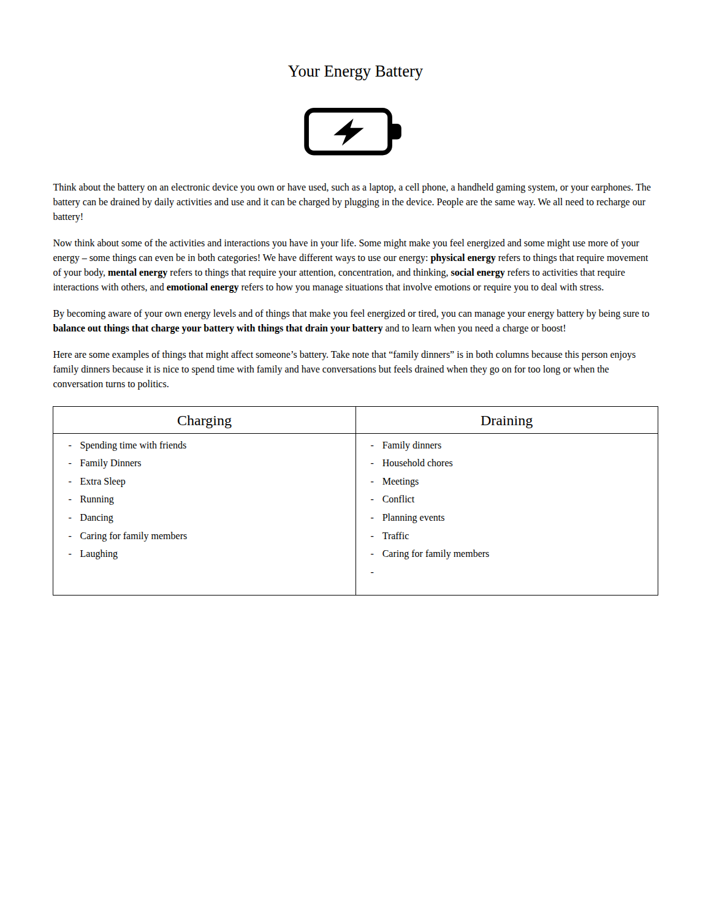Your Energy Battery
Think about the battery on an electronic device you own or have used, such as a laptop, a cell phone, a handheld gaming system, or your earphones. The battery can be drained by daily activities and use and it can be charged by plugging in the device. People are the same way. We all need to recharge our battery!
Now think about some of the activities and interactions you have in your life. Some might make you feel energized and some might use more of your energy – some things can even be in both categories! We have different ways to use our energy: physical energy refers to things that require movement of your body, mental energy refers to things that require your attention, concentration, and thinking, social energy refers to activities that require interactions with others, and emotional energy refers to how you manage situations that involve emotions or require you to deal with stress.
By becoming aware of your own energy levels and of things that make you feel energized or tired, you can manage your energy battery by being sure to balance out things that charge your battery with things that drain your battery and to learn when you need a charge or boost!
Here are some examples of things that might affect someone’s battery. Take note that “family dinners” is in both columns because this person enjoys family dinners because it is nice to spend time with family and have conversations but feels drained when they go on for too long or when the conversation turns to politics.
| Charging | Draining |
| --- | --- |
| Spending time with friends Family Dinners Extra Sleep Running Dancing Caring for family members Laughing | Family dinners Household chores Meetings Conflict Planning events Traffic Caring for family members |